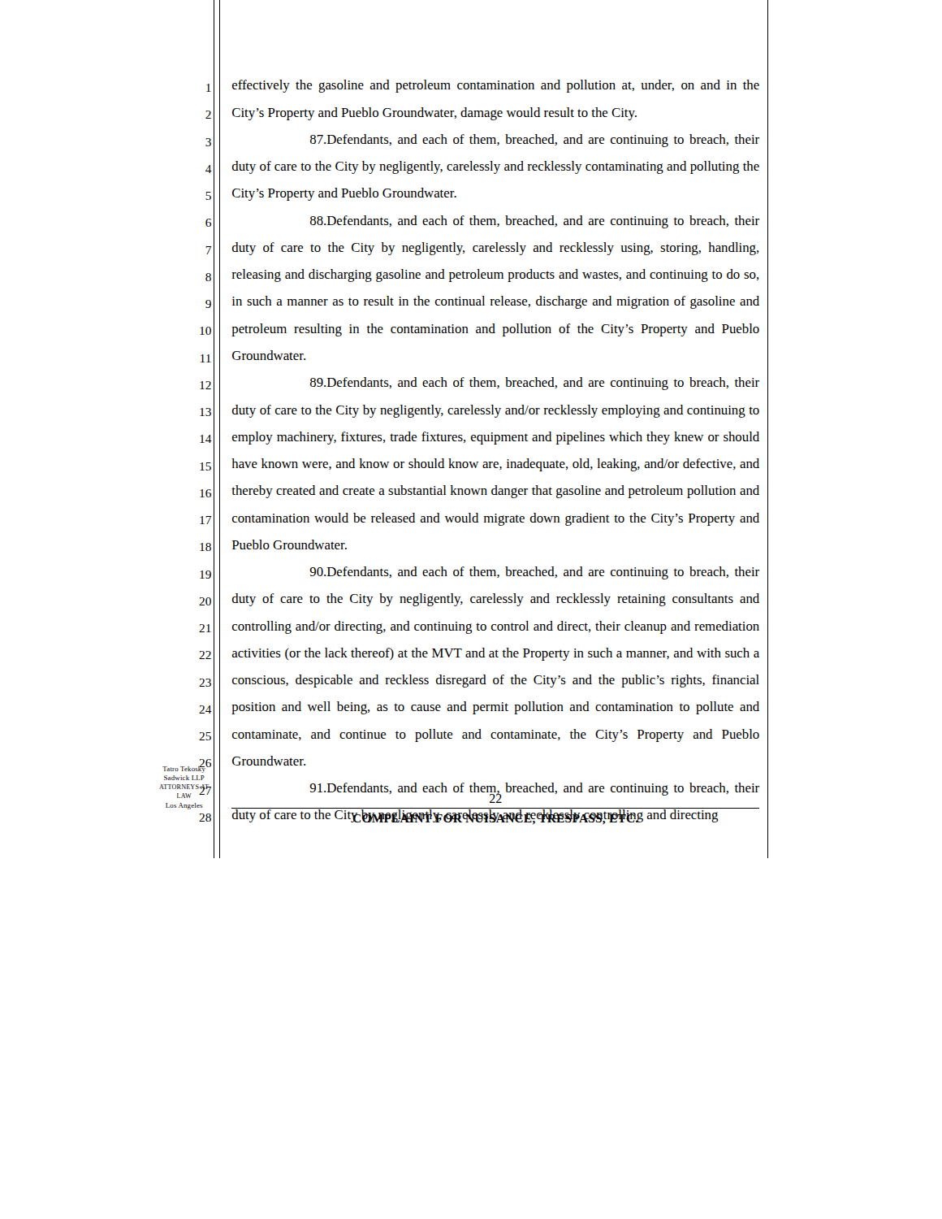1
2
3
4
5
6
7
8
9
10
11
12
13
14
15
16
17
18
19
20
21
22
23
24
25
26
27
28
effectively the gasoline and petroleum contamination and pollution at, under, on and in the City’s Property and Pueblo Groundwater, damage would result to the City.
87. Defendants, and each of them, breached, and are continuing to breach, their duty of care to the City by negligently, carelessly and recklessly contaminating and polluting the City’s Property and Pueblo Groundwater.
88. Defendants, and each of them, breached, and are continuing to breach, their duty of care to the City by negligently, carelessly and recklessly using, storing, handling, releasing and discharging gasoline and petroleum products and wastes, and continuing to do so, in such a manner as to result in the continual release, discharge and migration of gasoline and petroleum resulting in the contamination and pollution of the City’s Property and Pueblo Groundwater.
89. Defendants, and each of them, breached, and are continuing to breach, their duty of care to the City by negligently, carelessly and/or recklessly employing and continuing to employ machinery, fixtures, trade fixtures, equipment and pipelines which they knew or should have known were, and know or should know are, inadequate, old, leaking, and/or defective, and thereby created and create a substantial known danger that gasoline and petroleum pollution and contamination would be released and would migrate down gradient to the City’s Property and Pueblo Groundwater.
90. Defendants, and each of them, breached, and are continuing to breach, their duty of care to the City by negligently, carelessly and recklessly retaining consultants and controlling and/or directing, and continuing to control and direct, their cleanup and remediation activities (or the lack thereof) at the MVT and at the Property in such a manner, and with such a conscious, despicable and reckless disregard of the City’s and the public’s rights, financial position and well being, as to cause and permit pollution and contamination to pollute and contaminate, and continue to pollute and contaminate, the City’s Property and Pueblo Groundwater.
91. Defendants, and each of them, breached, and are continuing to breach, their duty of care to the City by negligently, carelessly and recklessly controlling and directing
Tatro Tekosky
Sadwick LLP
Attorneys at Law
Los Angeles
22
COMPLAINT FOR NUISANCE, TRESPASS, ETC.